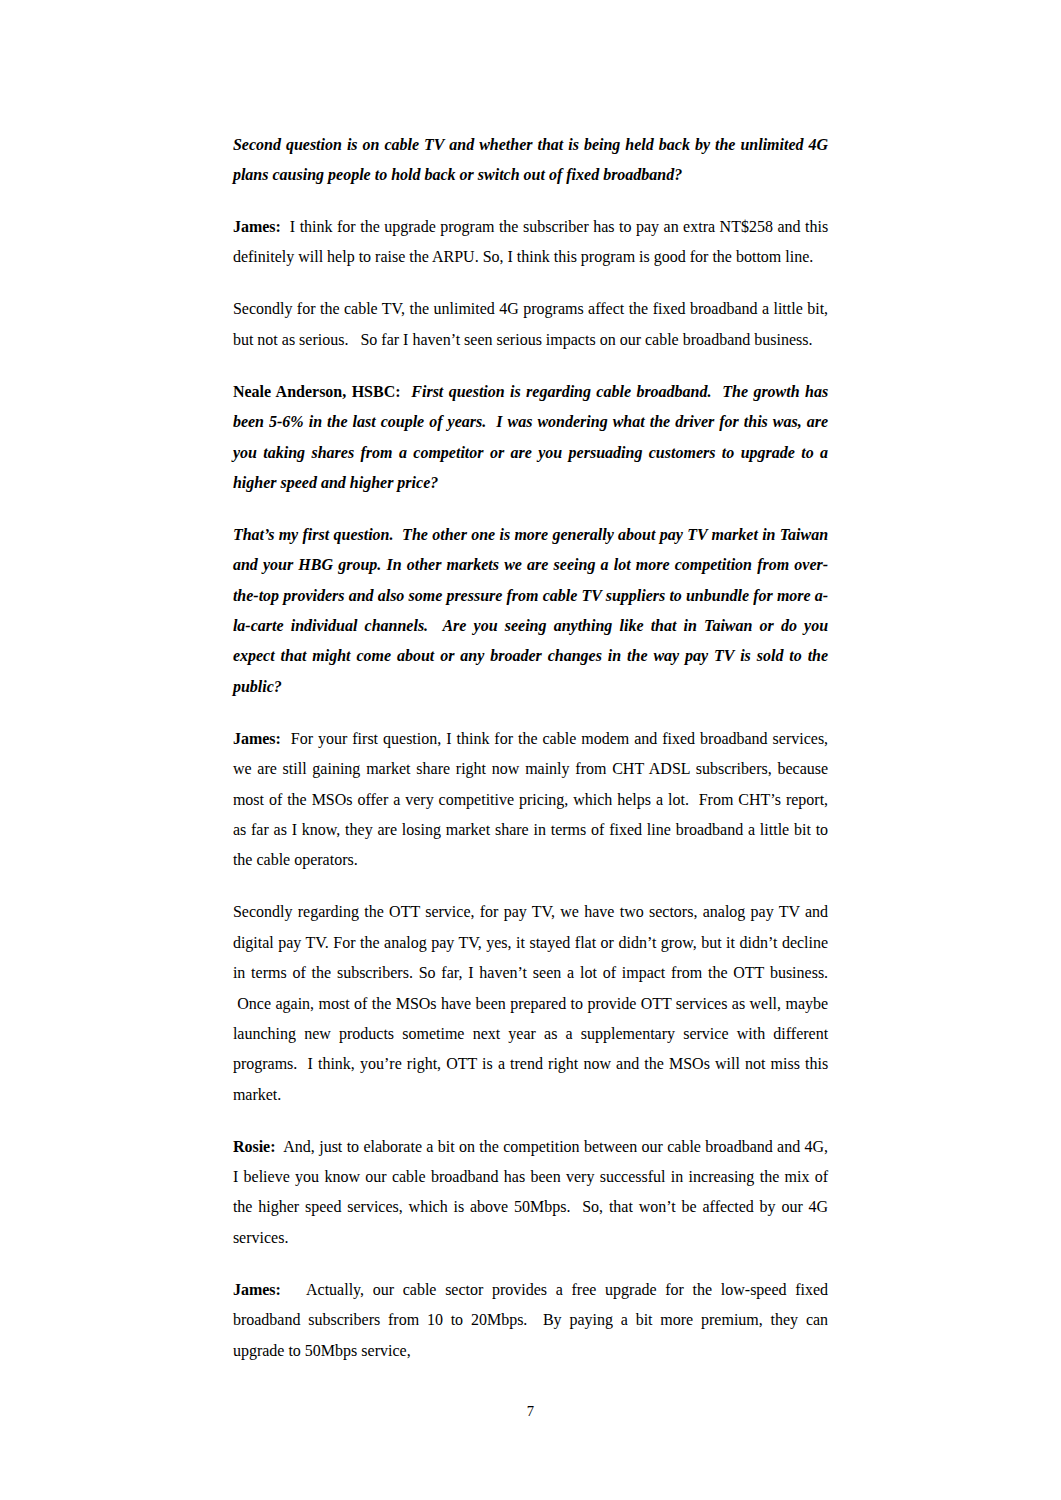Second question is on cable TV and whether that is being held back by the unlimited 4G plans causing people to hold back or switch out of fixed broadband?
James: I think for the upgrade program the subscriber has to pay an extra NT$258 and this definitely will help to raise the ARPU. So, I think this program is good for the bottom line.
Secondly for the cable TV, the unlimited 4G programs affect the fixed broadband a little bit, but not as serious. So far I haven’t seen serious impacts on our cable broadband business.
Neale Anderson, HSBC: First question is regarding cable broadband. The growth has been 5-6% in the last couple of years. I was wondering what the driver for this was, are you taking shares from a competitor or are you persuading customers to upgrade to a higher speed and higher price?
That’s my first question. The other one is more generally about pay TV market in Taiwan and your HBG group. In other markets we are seeing a lot more competition from over-the-top providers and also some pressure from cable TV suppliers to unbundle for more a-la-carte individual channels. Are you seeing anything like that in Taiwan or do you expect that might come about or any broader changes in the way pay TV is sold to the public?
James: For your first question, I think for the cable modem and fixed broadband services, we are still gaining market share right now mainly from CHT ADSL subscribers, because most of the MSOs offer a very competitive pricing, which helps a lot. From CHT’s report, as far as I know, they are losing market share in terms of fixed line broadband a little bit to the cable operators.
Secondly regarding the OTT service, for pay TV, we have two sectors, analog pay TV and digital pay TV. For the analog pay TV, yes, it stayed flat or didn’t grow, but it didn’t decline in terms of the subscribers. So far, I haven’t seen a lot of impact from the OTT business. Once again, most of the MSOs have been prepared to provide OTT services as well, maybe launching new products sometime next year as a supplementary service with different programs. I think, you’re right, OTT is a trend right now and the MSOs will not miss this market.
Rosie: And, just to elaborate a bit on the competition between our cable broadband and 4G, I believe you know our cable broadband has been very successful in increasing the mix of the higher speed services, which is above 50Mbps. So, that won’t be affected by our 4G services.
James: Actually, our cable sector provides a free upgrade for the low-speed fixed broadband subscribers from 10 to 20Mbps. By paying a bit more premium, they can upgrade to 50Mbps service,
7